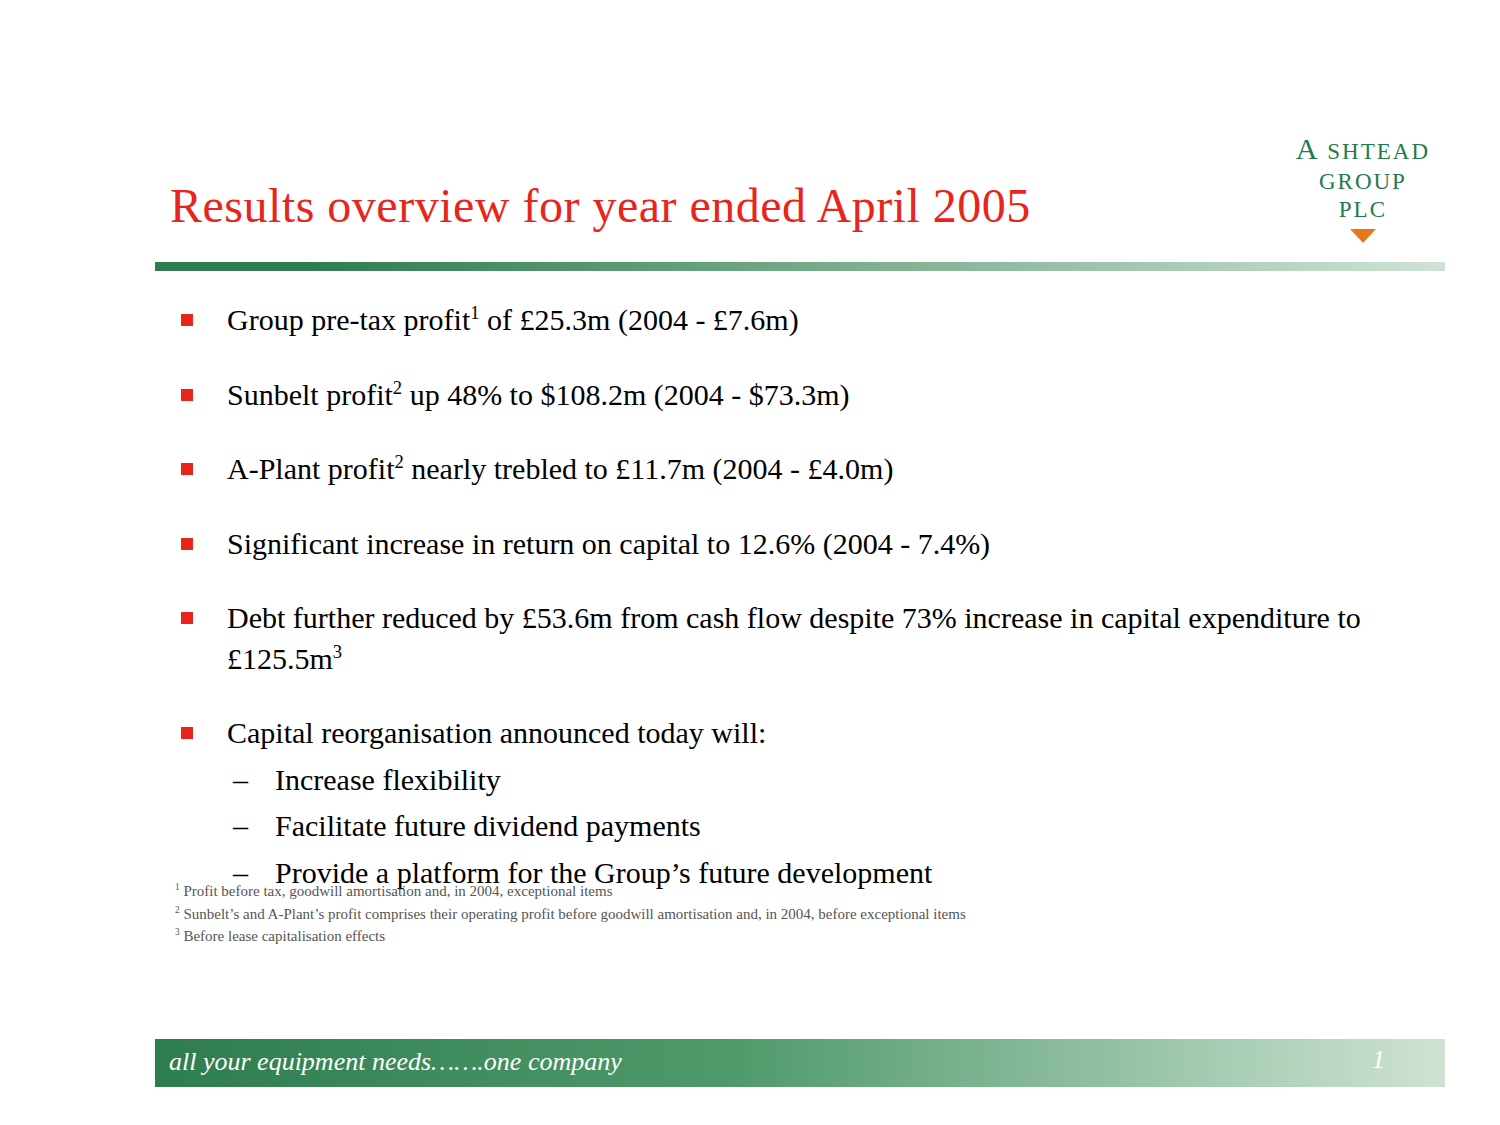A SHTEAD
GROUP
PLC
Results overview for year ended April 2005
Group pre-tax profit1 of £25.3m (2004 - £7.6m)
Sunbelt profit2 up 48% to $108.2m (2004 - $73.3m)
A-Plant profit2 nearly trebled to £11.7m (2004 - £4.0m)
Significant increase in return on capital to 12.6% (2004 - 7.4%)
Debt further reduced by £53.6m from cash flow despite 73% increase in capital expenditure to £125.5m3
Capital reorganisation announced today will:
Increase flexibility
Facilitate future dividend payments
Provide a platform for the Group’s future development
1 Profit before tax, goodwill amortisation and, in 2004, exceptional items
2 Sunbelt’s and A-Plant’s profit comprises their operating profit before goodwill amortisation and, in 2004, before exceptional items
3 Before lease capitalisation effects
all your equipment needs…….one company
1